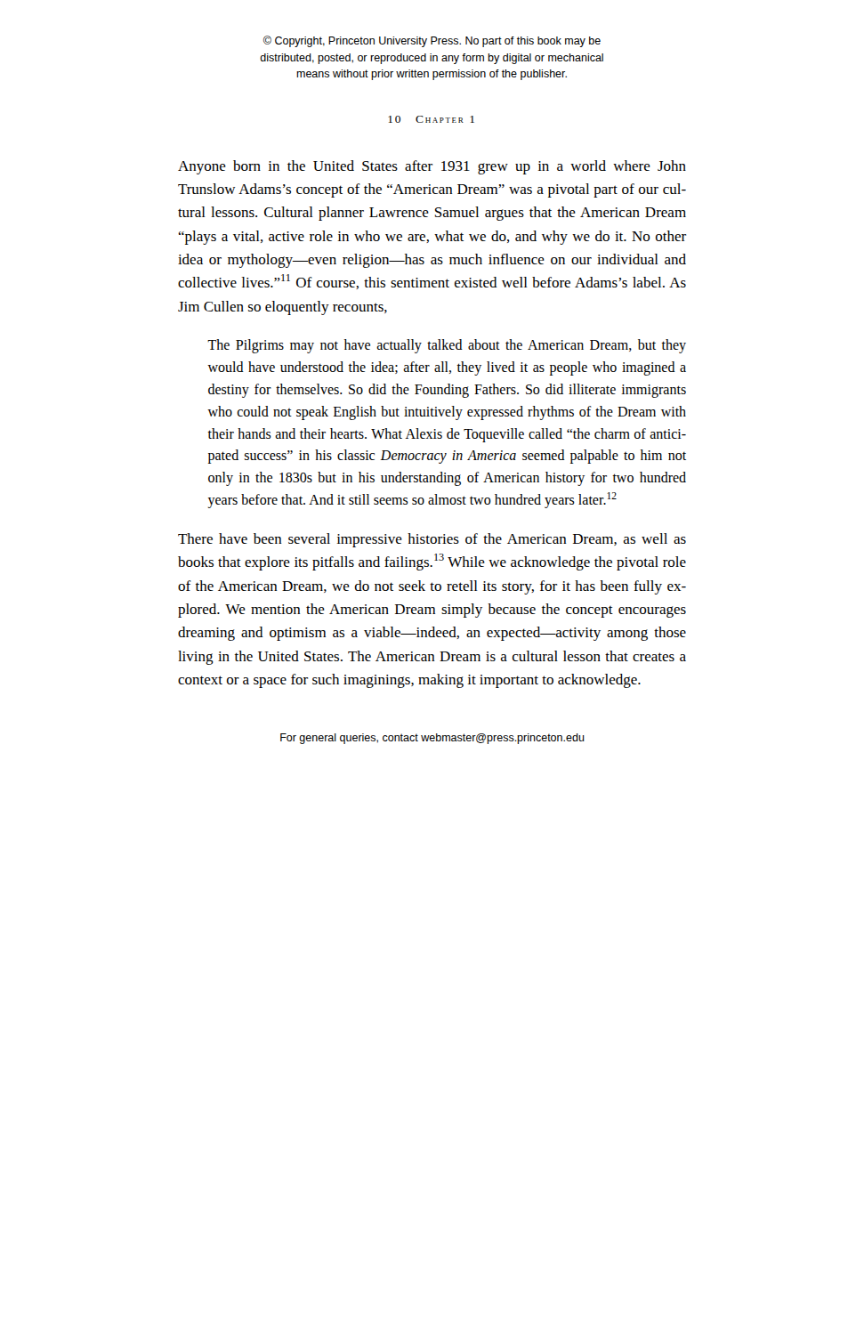© Copyright, Princeton University Press. No part of this book may be distributed, posted, or reproduced in any form by digital or mechanical means without prior written permission of the publisher.
10 Chapter 1
Anyone born in the United States after 1931 grew up in a world where John Trunslow Adams’s concept of the “American Dream” was a pivotal part of our cultural lessons. Cultural planner Lawrence Samuel argues that the American Dream “plays a vital, active role in who we are, what we do, and why we do it. No other idea or mythology—even religion—has as much influence on our individual and collective lives.”11 Of course, this sentiment existed well before Adams’s label. As Jim Cullen so eloquently recounts,
The Pilgrims may not have actually talked about the American Dream, but they would have understood the idea; after all, they lived it as people who imagined a destiny for themselves. So did the Founding Fathers. So did illiterate immigrants who could not speak English but intuitively expressed rhythms of the Dream with their hands and their hearts. What Alexis de Toqueville called “the charm of anticipated success” in his classic Democracy in America seemed palpable to him not only in the 1830s but in his understanding of American history for two hundred years before that. And it still seems so almost two hundred years later.12
There have been several impressive histories of the American Dream, as well as books that explore its pitfalls and failings.13 While we acknowledge the pivotal role of the American Dream, we do not seek to retell its story, for it has been fully explored. We mention the American Dream simply because the concept encourages dreaming and optimism as a viable—indeed, an expected—activity among those living in the United States. The American Dream is a cultural lesson that creates a context or a space for such imaginings, making it important to acknowledge.
For general queries, contact webmaster@press.princeton.edu